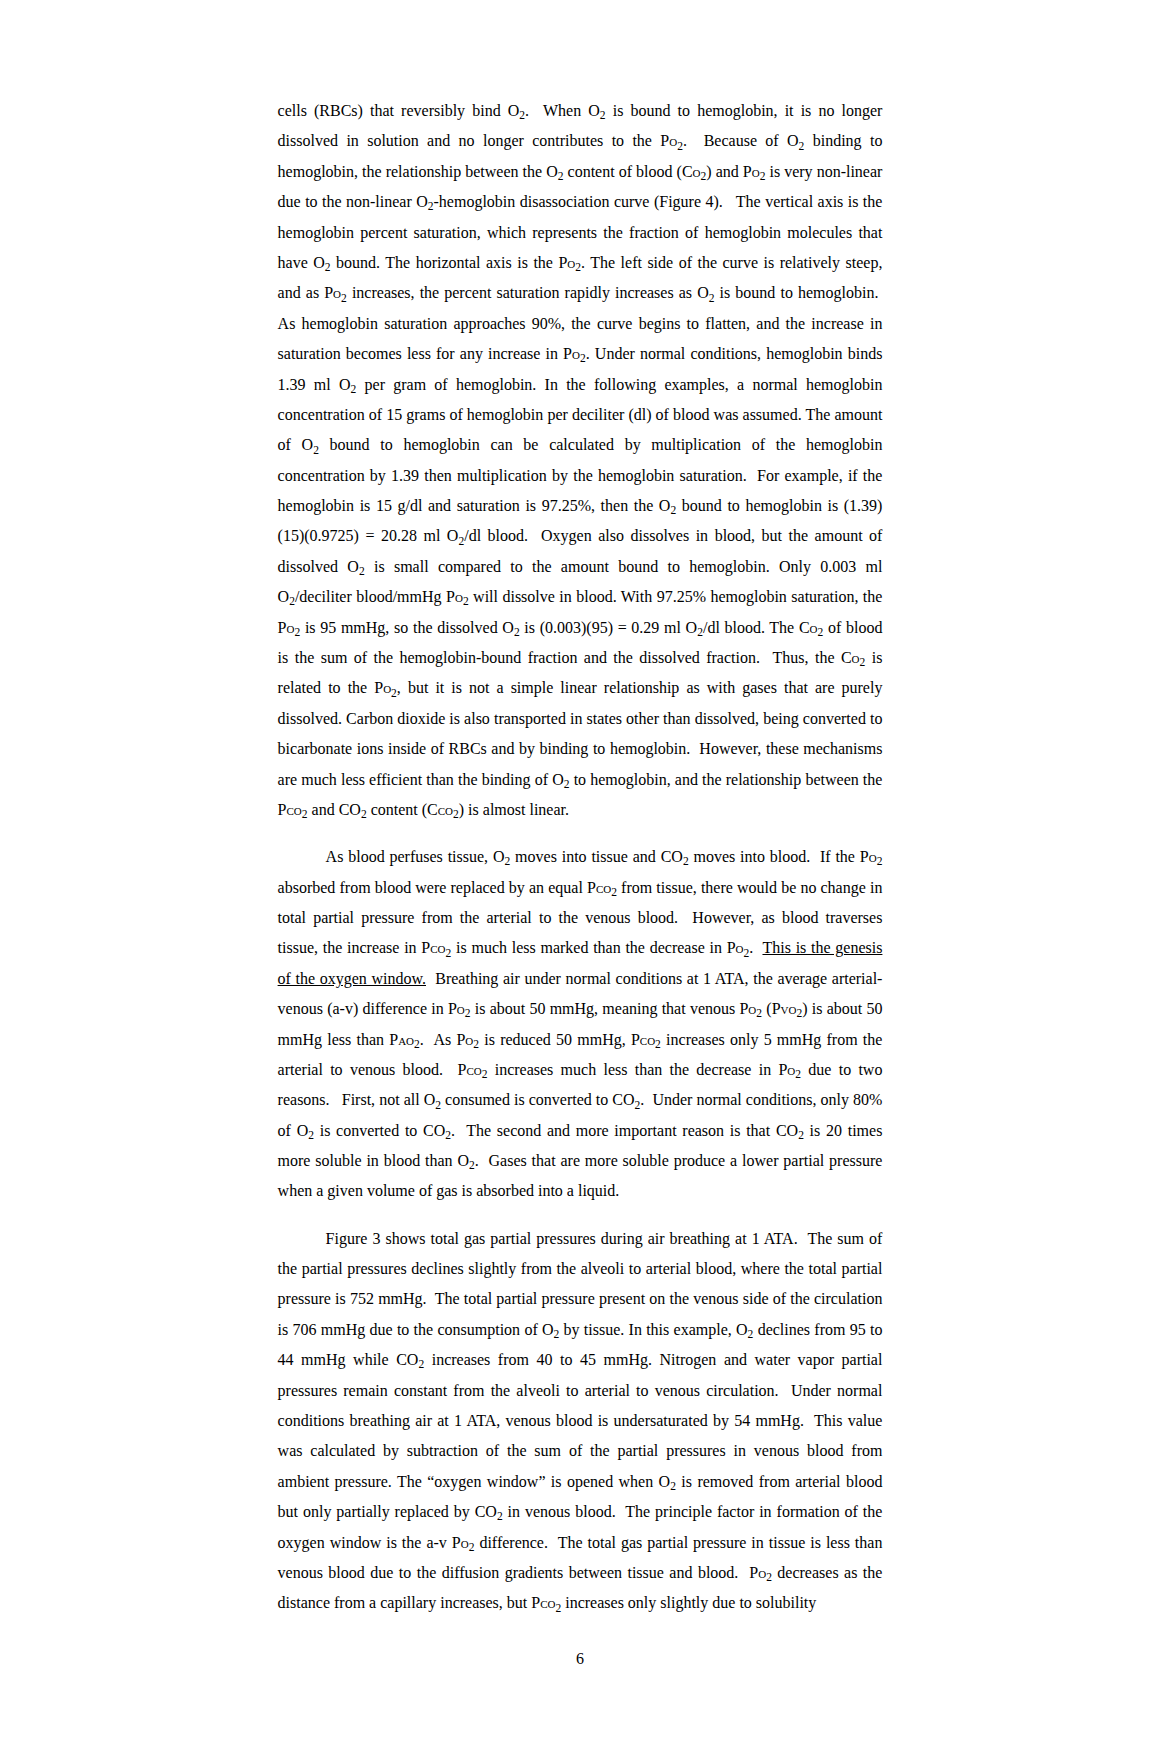cells (RBCs) that reversibly bind O2. When O2 is bound to hemoglobin, it is no longer dissolved in solution and no longer contributes to the Po2. Because of O2 binding to hemoglobin, the relationship between the O2 content of blood (Co2) and Po2 is very non-linear due to the non-linear O2-hemoglobin disassociation curve (Figure 4). The vertical axis is the hemoglobin percent saturation, which represents the fraction of hemoglobin molecules that have O2 bound. The horizontal axis is the Po2. The left side of the curve is relatively steep, and as Po2 increases, the percent saturation rapidly increases as O2 is bound to hemoglobin. As hemoglobin saturation approaches 90%, the curve begins to flatten, and the increase in saturation becomes less for any increase in Po2. Under normal conditions, hemoglobin binds 1.39 ml O2 per gram of hemoglobin. In the following examples, a normal hemoglobin concentration of 15 grams of hemoglobin per deciliter (dl) of blood was assumed. The amount of O2 bound to hemoglobin can be calculated by multiplication of the hemoglobin concentration by 1.39 then multiplication by the hemoglobin saturation. For example, if the hemoglobin is 15 g/dl and saturation is 97.25%, then the O2 bound to hemoglobin is (1.39)(15)(0.9725) = 20.28 ml O2/dl blood. Oxygen also dissolves in blood, but the amount of dissolved O2 is small compared to the amount bound to hemoglobin. Only 0.003 ml O2/deciliter blood/mmHg Po2 will dissolve in blood. With 97.25% hemoglobin saturation, the Po2 is 95 mmHg, so the dissolved O2 is (0.003)(95) = 0.29 ml O2/dl blood. The Co2 of blood is the sum of the hemoglobin-bound fraction and the dissolved fraction. Thus, the Co2 is related to the Po2, but it is not a simple linear relationship as with gases that are purely dissolved. Carbon dioxide is also transported in states other than dissolved, being converted to bicarbonate ions inside of RBCs and by binding to hemoglobin. However, these mechanisms are much less efficient than the binding of O2 to hemoglobin, and the relationship between the Pco2 and CO2 content (Cco2) is almost linear.
As blood perfuses tissue, O2 moves into tissue and CO2 moves into blood. If the Po2 absorbed from blood were replaced by an equal Pco2 from tissue, there would be no change in total partial pressure from the arterial to the venous blood. However, as blood traverses tissue, the increase in Pco2 is much less marked than the decrease in Po2. This is the genesis of the oxygen window. Breathing air under normal conditions at 1 ATA, the average arterial-venous (a-v) difference in Po2 is about 50 mmHg, meaning that venous Po2 (Pvo2) is about 50 mmHg less than Pao2. As Po2 is reduced 50 mmHg, Pco2 increases only 5 mmHg from the arterial to venous blood. Pco2 increases much less than the decrease in Po2 due to two reasons. First, not all O2 consumed is converted to CO2. Under normal conditions, only 80% of O2 is converted to CO2. The second and more important reason is that CO2 is 20 times more soluble in blood than O2. Gases that are more soluble produce a lower partial pressure when a given volume of gas is absorbed into a liquid.
Figure 3 shows total gas partial pressures during air breathing at 1 ATA. The sum of the partial pressures declines slightly from the alveoli to arterial blood, where the total partial pressure is 752 mmHg. The total partial pressure present on the venous side of the circulation is 706 mmHg due to the consumption of O2 by tissue. In this example, O2 declines from 95 to 44 mmHg while CO2 increases from 40 to 45 mmHg. Nitrogen and water vapor partial pressures remain constant from the alveoli to arterial to venous circulation. Under normal conditions breathing air at 1 ATA, venous blood is undersaturated by 54 mmHg. This value was calculated by subtraction of the sum of the partial pressures in venous blood from ambient pressure. The “oxygen window” is opened when O2 is removed from arterial blood but only partially replaced by CO2 in venous blood. The principle factor in formation of the oxygen window is the a-v Po2 difference. The total gas partial pressure in tissue is less than venous blood due to the diffusion gradients between tissue and blood. Po2 decreases as the distance from a capillary increases, but Pco2 increases only slightly due to solubility
6